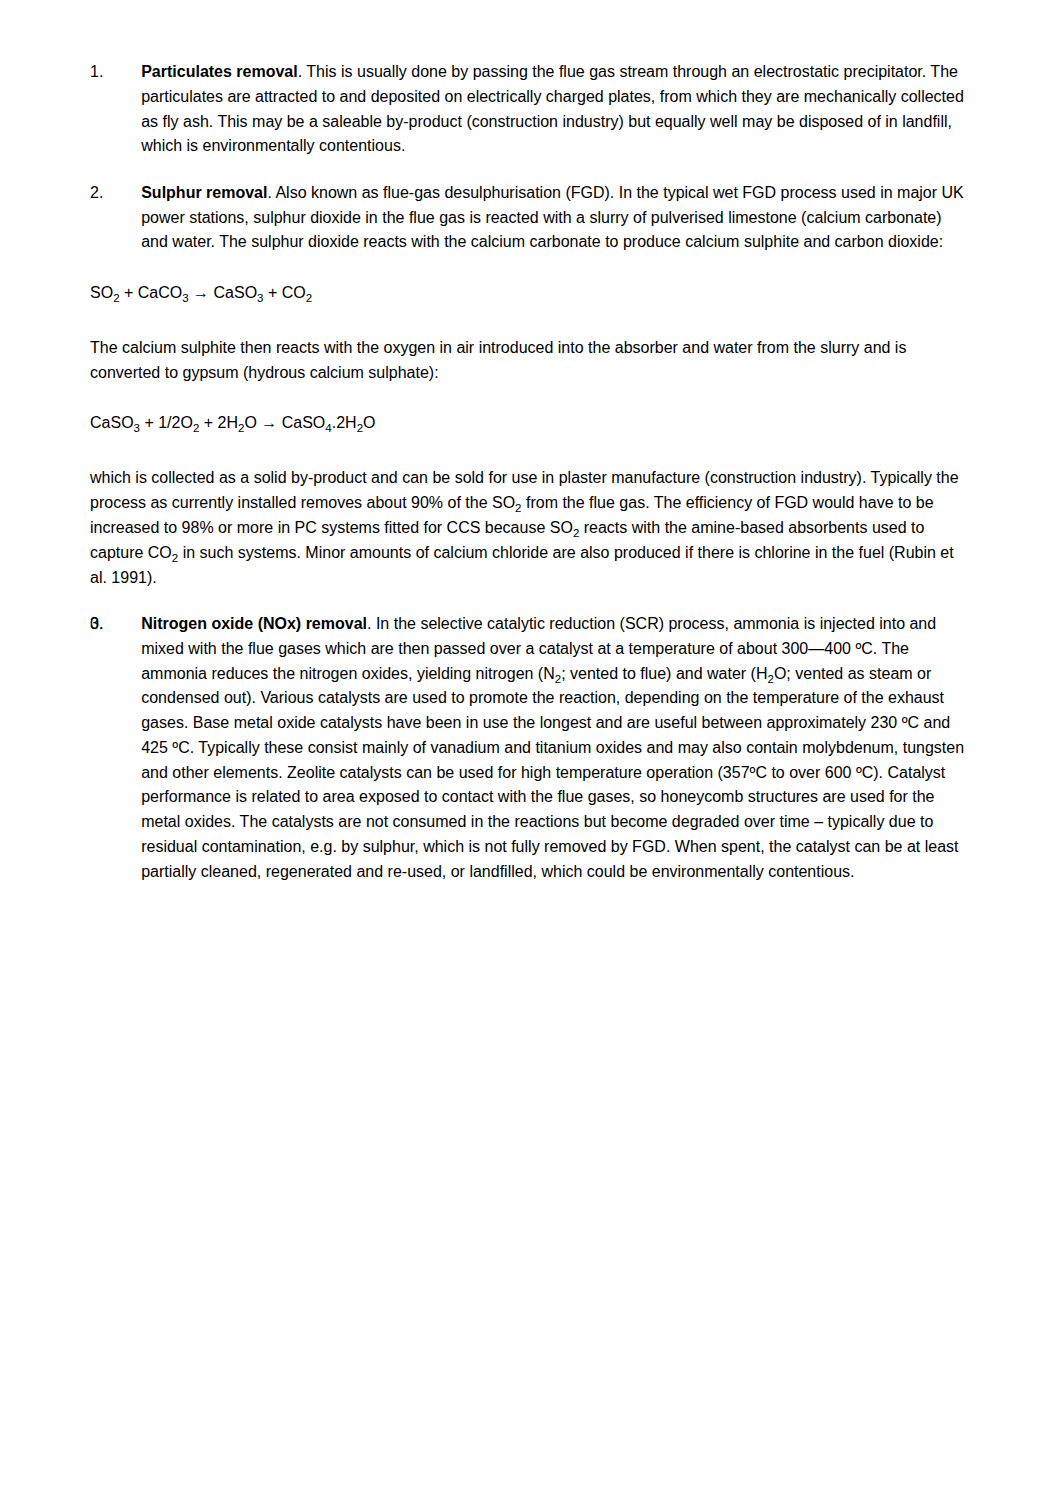Particulates removal. This is usually done by passing the flue gas stream through an electrostatic precipitator. The particulates are attracted to and deposited on electrically charged plates, from which they are mechanically collected as fly ash. This may be a saleable by-product (construction industry) but equally well may be disposed of in landfill, which is environmentally contentious.
Sulphur removal. Also known as flue-gas desulphurisation (FGD). In the typical wet FGD process used in major UK power stations, sulphur dioxide in the flue gas is reacted with a slurry of pulverised limestone (calcium carbonate) and water. The sulphur dioxide reacts with the calcium carbonate to produce calcium sulphite and carbon dioxide:
SO2 + CaCO3 → CaSO3 + CO2
The calcium sulphite then reacts with the oxygen in air introduced into the absorber and water from the slurry and is converted to gypsum (hydrous calcium sulphate):
CaSO3 + 1/2O2 + 2H2O → CaSO4.2H2O
which is collected as a solid by-product and can be sold for use in plaster manufacture (construction industry). Typically the process as currently installed removes about 90% of the SO2 from the flue gas. The efficiency of FGD would have to be increased to 98% or more in PC systems fitted for CCS because SO2 reacts with the amine-based absorbents used to capture CO2 in such systems. Minor amounts of calcium chloride are also produced if there is chlorine in the fuel (Rubin et al. 1991).
3. Nitrogen oxide (NOx) removal. In the selective catalytic reduction (SCR) process, ammonia is injected into and mixed with the flue gases which are then passed over a catalyst at a temperature of about 300—400 ºC. The ammonia reduces the nitrogen oxides, yielding nitrogen (N2; vented to flue) and water (H2O; vented as steam or condensed out). Various catalysts are used to promote the reaction, depending on the temperature of the exhaust gases. Base metal oxide catalysts have been in use the longest and are useful between approximately 230 ºC and 425 ºC. Typically these consist mainly of vanadium and titanium oxides and may also contain molybdenum, tungsten and other elements. Zeolite catalysts can be used for high temperature operation (357ºC to over 600 ºC). Catalyst performance is related to area exposed to contact with the flue gases, so honeycomb structures are used for the metal oxides. The catalysts are not consumed in the reactions but become degraded over time – typically due to residual contamination, e.g. by sulphur, which is not fully removed by FGD. When spent, the catalyst can be at least partially cleaned, regenerated and re-used, or landfilled, which could be environmentally contentious.